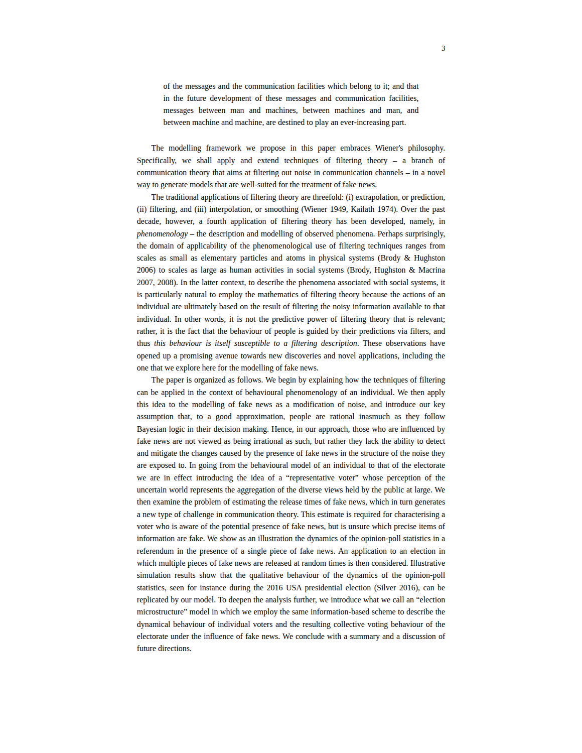3
of the messages and the communication facilities which belong to it; and that in the future development of these messages and communication facilities, messages between man and machines, between machines and man, and between machine and machine, are destined to play an ever-increasing part.
The modelling framework we propose in this paper embraces Wiener's philosophy. Specifically, we shall apply and extend techniques of filtering theory – a branch of communication theory that aims at filtering out noise in communication channels – in a novel way to generate models that are well-suited for the treatment of fake news.
The traditional applications of filtering theory are threefold: (i) extrapolation, or prediction, (ii) filtering, and (iii) interpolation, or smoothing (Wiener 1949, Kailath 1974). Over the past decade, however, a fourth application of filtering theory has been developed, namely, in phenomenology – the description and modelling of observed phenomena. Perhaps surprisingly, the domain of applicability of the phenomenological use of filtering techniques ranges from scales as small as elementary particles and atoms in physical systems (Brody & Hughston 2006) to scales as large as human activities in social systems (Brody, Hughston & Macrina 2007, 2008). In the latter context, to describe the phenomena associated with social systems, it is particularly natural to employ the mathematics of filtering theory because the actions of an individual are ultimately based on the result of filtering the noisy information available to that individual. In other words, it is not the predictive power of filtering theory that is relevant; rather, it is the fact that the behaviour of people is guided by their predictions via filters, and thus this behaviour is itself susceptible to a filtering description. These observations have opened up a promising avenue towards new discoveries and novel applications, including the one that we explore here for the modelling of fake news.
The paper is organized as follows. We begin by explaining how the techniques of filtering can be applied in the context of behavioural phenomenology of an individual. We then apply this idea to the modelling of fake news as a modification of noise, and introduce our key assumption that, to a good approximation, people are rational inasmuch as they follow Bayesian logic in their decision making. Hence, in our approach, those who are influenced by fake news are not viewed as being irrational as such, but rather they lack the ability to detect and mitigate the changes caused by the presence of fake news in the structure of the noise they are exposed to. In going from the behavioural model of an individual to that of the electorate we are in effect introducing the idea of a “representative voter” whose perception of the uncertain world represents the aggregation of the diverse views held by the public at large. We then examine the problem of estimating the release times of fake news, which in turn generates a new type of challenge in communication theory. This estimate is required for characterising a voter who is aware of the potential presence of fake news, but is unsure which precise items of information are fake. We show as an illustration the dynamics of the opinion-poll statistics in a referendum in the presence of a single piece of fake news. An application to an election in which multiple pieces of fake news are released at random times is then considered. Illustrative simulation results show that the qualitative behaviour of the dynamics of the opinion-poll statistics, seen for instance during the 2016 USA presidential election (Silver 2016), can be replicated by our model. To deepen the analysis further, we introduce what we call an “election microstructure” model in which we employ the same information-based scheme to describe the dynamical behaviour of individual voters and the resulting collective voting behaviour of the electorate under the influence of fake news. We conclude with a summary and a discussion of future directions.